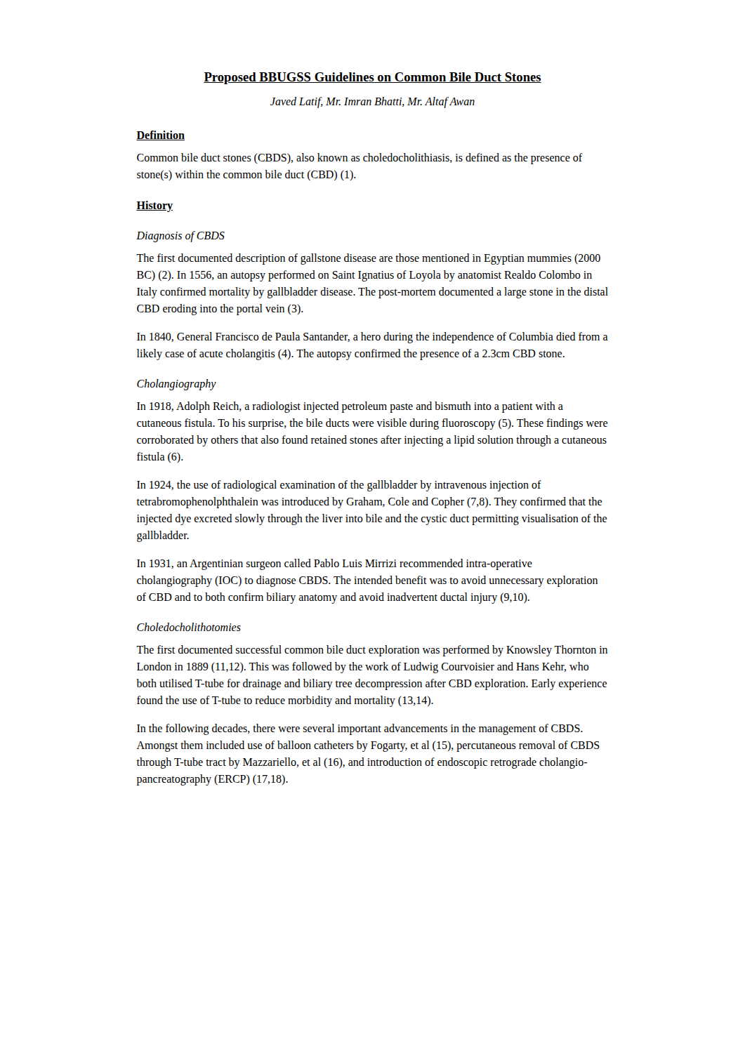Proposed BBUGSS Guidelines on Common Bile Duct Stones
Javed Latif, Mr. Imran Bhatti, Mr. Altaf Awan
Definition
Common bile duct stones (CBDS), also known as choledocholithiasis, is defined as the presence of stone(s) within the common bile duct (CBD) (1).
History
Diagnosis of CBDS
The first documented description of gallstone disease are those mentioned in Egyptian mummies (2000 BC) (2). In 1556, an autopsy performed on Saint Ignatius of Loyola by anatomist Realdo Colombo in Italy confirmed mortality by gallbladder disease. The post-mortem documented a large stone in the distal CBD eroding into the portal vein (3).
In 1840, General Francisco de Paula Santander, a hero during the independence of Columbia died from a likely case of acute cholangitis (4). The autopsy confirmed the presence of a 2.3cm CBD stone.
Cholangiography
In 1918, Adolph Reich, a radiologist injected petroleum paste and bismuth into a patient with a cutaneous fistula. To his surprise, the bile ducts were visible during fluoroscopy (5). These findings were corroborated by others that also found retained stones after injecting a lipid solution through a cutaneous fistula (6).
In 1924, the use of radiological examination of the gallbladder by intravenous injection of tetrabromophenolphthalein was introduced by Graham, Cole and Copher (7,8). They confirmed that the injected dye excreted slowly through the liver into bile and the cystic duct permitting visualisation of the gallbladder.
In 1931, an Argentinian surgeon called Pablo Luis Mirrizi recommended intra-operative cholangiography (IOC) to diagnose CBDS. The intended benefit was to avoid unnecessary exploration of CBD and to both confirm biliary anatomy and avoid inadvertent ductal injury (9,10).
Choledocholithotomies
The first documented successful common bile duct exploration was performed by Knowsley Thornton in London in 1889 (11,12). This was followed by the work of Ludwig Courvoisier and Hans Kehr, who both utilised T-tube for drainage and biliary tree decompression after CBD exploration. Early experience found the use of T-tube to reduce morbidity and mortality (13,14).
In the following decades, there were several important advancements in the management of CBDS. Amongst them included use of balloon catheters by Fogarty, et al (15), percutaneous removal of CBDS through T-tube tract by Mazzariello, et al (16), and introduction of endoscopic retrograde cholangio-pancreatography (ERCP) (17,18).